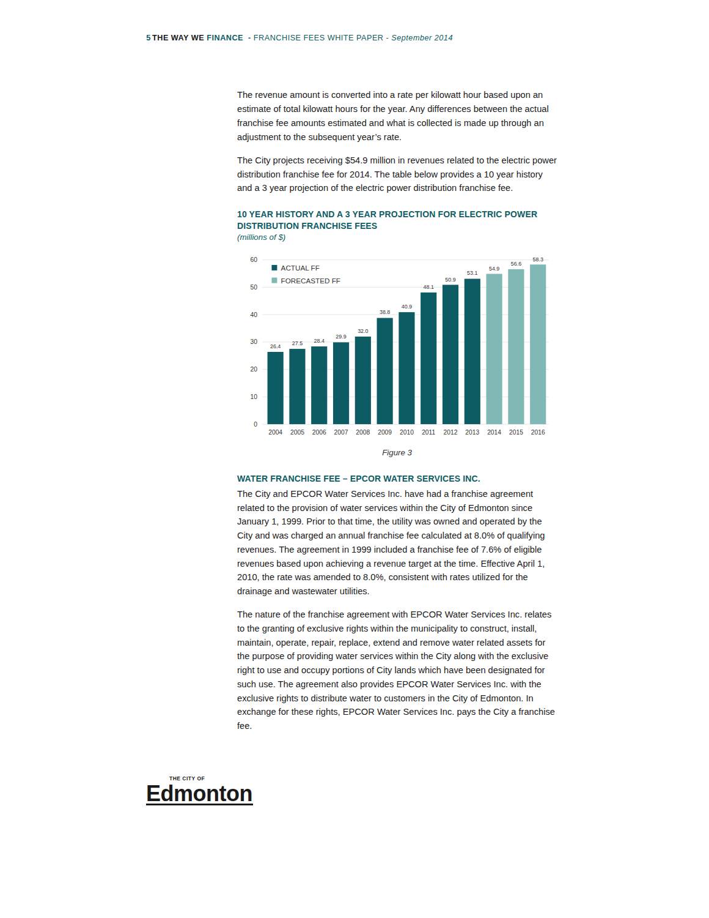5 THE WAY WE FINANCE - FRANCHISE FEES WHITE PAPER - September 2014
The revenue amount is converted into a rate per kilowatt hour based upon an estimate of total kilowatt hours for the year. Any differences between the actual franchise fee amounts estimated and what is collected is made up through an adjustment to the subsequent year’s rate.
The City projects receiving $54.9 million in revenues related to the electric power distribution franchise fee for 2014. The table below provides a 10 year history and a 3 year projection of the electric power distribution franchise fee.
10 YEAR HISTORY AND A 3 YEAR PROJECTION FOR ELECTRIC POWER DISTRIBUTION FRANCHISE FEES
(millions of $)
60 50 40 30 20 10 0 ACTUAL FF FORECASTED FF 26.4 27.5 28.4 29.9 32.0 38.8 40.9 48.1 50.9 53.1 54.9 56.6 58.3 2004 2005 2006 2007 2008 2009 2010 2011 2012 2013 2014 2015 2016
Figure 3
WATER FRANCHISE FEE – EPCOR WATER SERVICES INC.
The City and EPCOR Water Services Inc. have had a franchise agreement related to the provision of water services within the City of Edmonton since January 1, 1999. Prior to that time, the utility was owned and operated by the City and was charged an annual franchise fee calculated at 8.0% of qualifying revenues. The agreement in 1999 included a franchise fee of 7.6% of eligible revenues based upon achieving a revenue target at the time. Effective April 1, 2010, the rate was amended to 8.0%, consistent with rates utilized for the drainage and wastewater utilities.
The nature of the franchise agreement with EPCOR Water Services Inc. relates to the granting of exclusive rights within the municipality to construct, install, maintain, operate, repair, replace, extend and remove water related assets for the purpose of providing water services within the City along with the exclusive right to use and occupy portions of City lands which have been designated for such use. The agreement also provides EPCOR Water Services Inc. with the exclusive rights to distribute water to customers in the City of Edmonton. In exchange for these rights, EPCOR Water Services Inc. pays the City a franchise fee.
THE CITY OF Edmonton